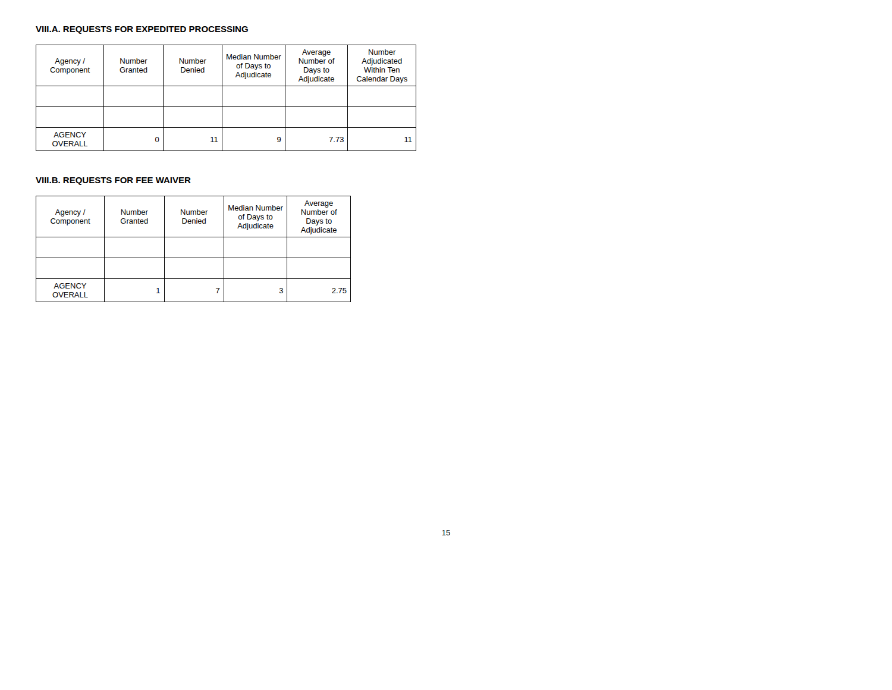VIII.A. REQUESTS FOR EXPEDITED PROCESSING
| Agency / Component | Number Granted | Number Denied | Median Number of Days to Adjudicate | Average Number of Days to Adjudicate | Number Adjudicated Within Ten Calendar Days |
| --- | --- | --- | --- | --- | --- |
| AGENCY OVERALL | 0 | 11 | 9 | 7.73 | 11 |
VIII.B. REQUESTS FOR FEE WAIVER
| Agency / Component | Number Granted | Number Denied | Median Number of Days to Adjudicate | Average Number of Days to Adjudicate |
| --- | --- | --- | --- | --- |
| AGENCY OVERALL | 1 | 7 | 3 | 2.75 |
15